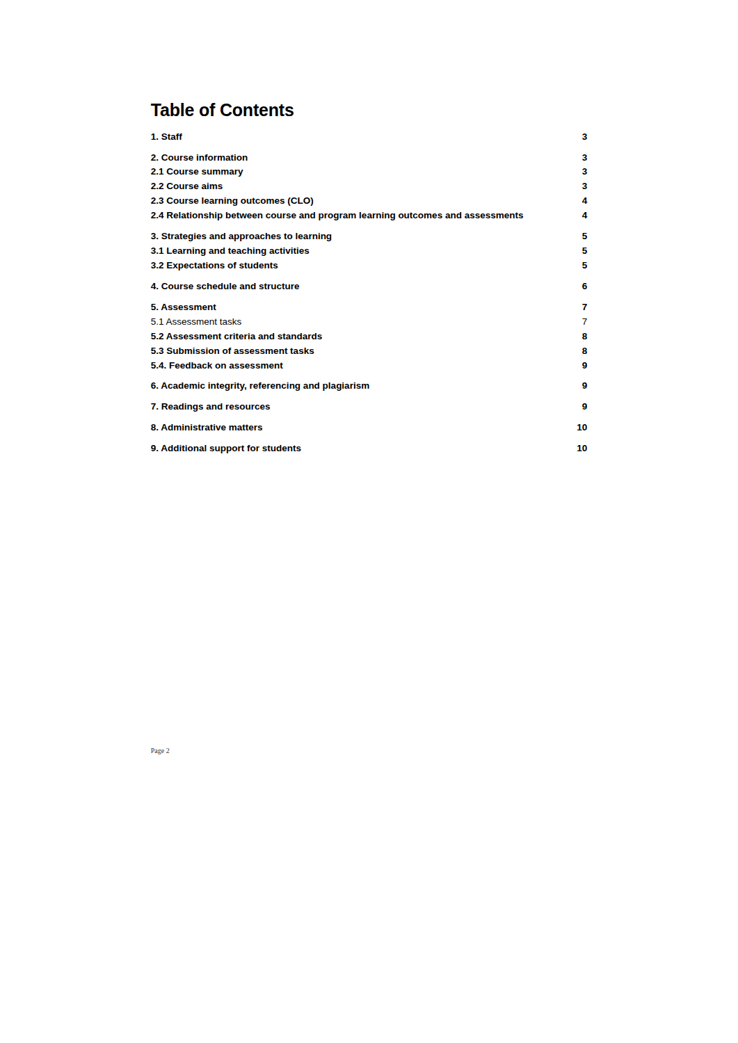Table of Contents
1. Staff 3
2. Course information 3
2.1 Course summary 3
2.2 Course aims 3
2.3 Course learning outcomes (CLO) 4
2.4 Relationship between course and program learning outcomes and assessments 4
3. Strategies and approaches to learning 5
3.1 Learning and teaching activities 5
3.2 Expectations of students 5
4. Course schedule and structure 6
5. Assessment 7
5.1 Assessment tasks 7
5.2 Assessment criteria and standards 8
5.3 Submission of assessment tasks 8
5.4. Feedback on assessment 9
6. Academic integrity, referencing and plagiarism 9
7. Readings and resources 9
8. Administrative matters 10
9. Additional support for students 10
Page 2